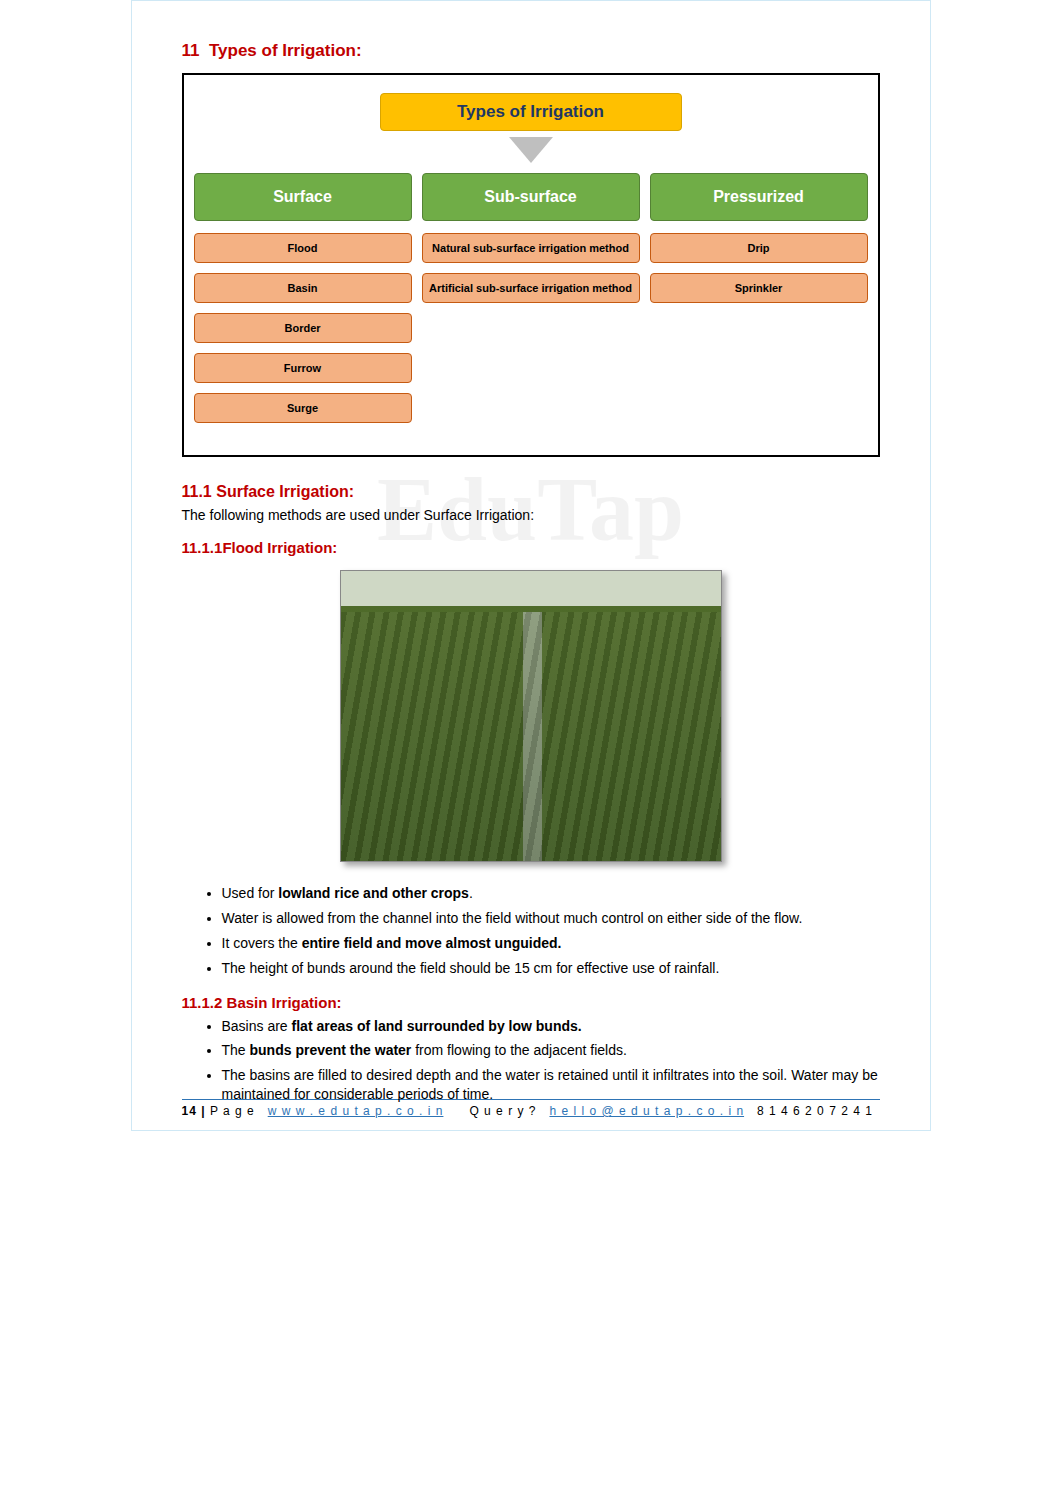EduTap
11 Types of Irrigation:
Types of Irrigation
Surface
Flood
Basin
Border
Furrow
Surge
Sub-surface
Natural sub-surface irrigation method
Artificial sub-surface irrigation method
Pressurized
Drip
Sprinkler
11.1 Surface Irrigation:
The following methods are used under Surface Irrigation:
11.1.1Flood Irrigation:
Used for lowland rice and other crops.
Water is allowed from the channel into the field without much control on either side of the flow.
It covers the entire field and move almost unguided.
The height of bunds around the field should be 15 cm for effective use of rainfall.
11.1.2 Basin Irrigation:
Basins are flat areas of land surrounded by low bunds.
The bunds prevent the water from flowing to the adjacent fields.
The basins are filled to desired depth and the water is retained until it infiltrates into the soil. Water may be maintained for considerable periods of time.
14 | P a g e w w w . e d u t a p . c o . i n Q u e r y ? h e l l o @ e d u t a p . c o . i n 8 1 4 6 2 0 7 2 4 1